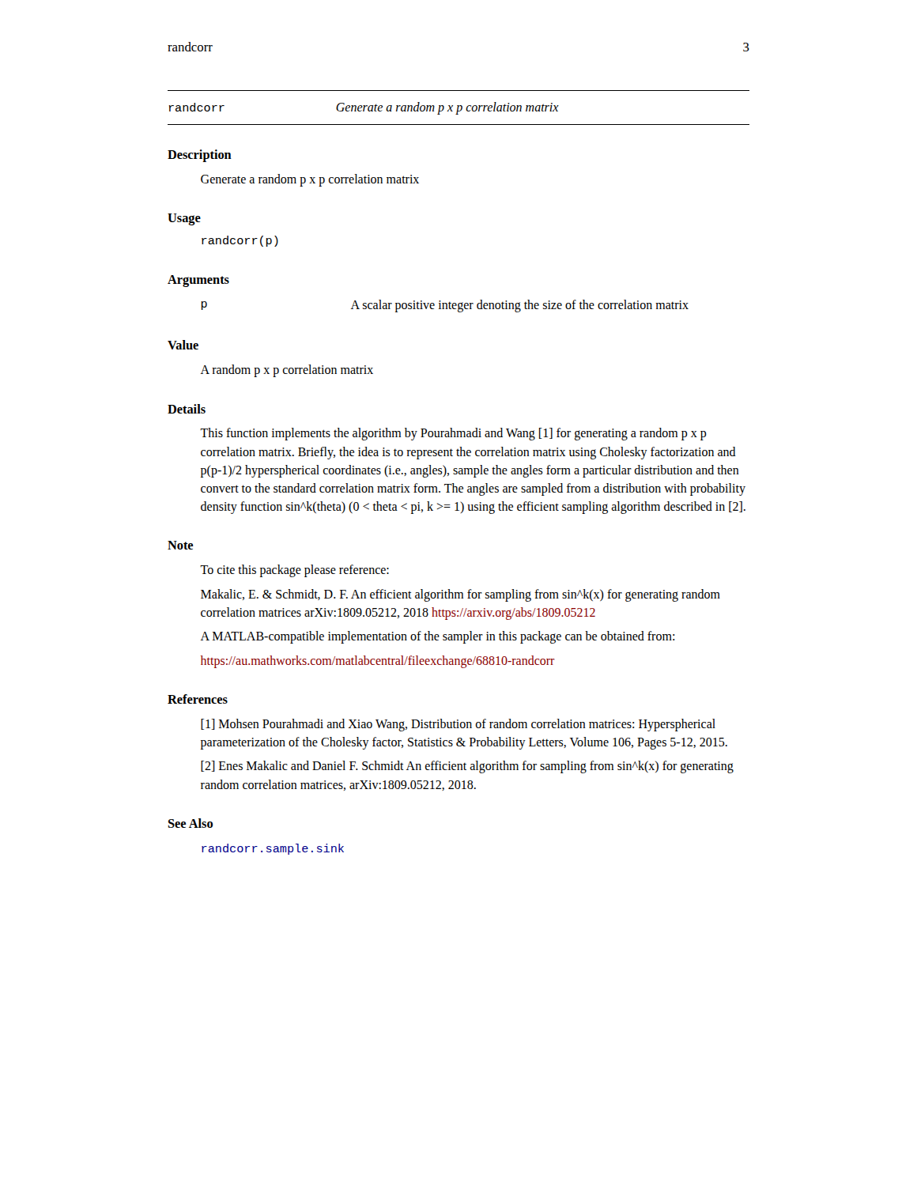randcorr 3
randcorr Generate a random p x p correlation matrix
Description
Generate a random p x p correlation matrix
Usage
randcorr(p)
Arguments
| p | A scalar positive integer denoting the size of the correlation matrix |
Value
A random p x p correlation matrix
Details
This function implements the algorithm by Pourahmadi and Wang [1] for generating a random p x p correlation matrix. Briefly, the idea is to represent the correlation matrix using Cholesky factorization and p(p-1)/2 hyperspherical coordinates (i.e., angles), sample the angles form a particular distribution and then convert to the standard correlation matrix form. The angles are sampled from a distribution with probability density function sin^k(theta) (0 < theta < pi, k >= 1) using the efficient sampling algorithm described in [2].
Note
To cite this package please reference:
Makalic, E. & Schmidt, D. F. An efficient algorithm for sampling from sin^k(x) for generating random correlation matrices arXiv:1809.05212, 2018 https://arxiv.org/abs/1809.05212
A MATLAB-compatible implementation of the sampler in this package can be obtained from:
https://au.mathworks.com/matlabcentral/fileexchange/68810-randcorr
References
[1] Mohsen Pourahmadi and Xiao Wang, Distribution of random correlation matrices: Hyperspherical parameterization of the Cholesky factor, Statistics & Probability Letters, Volume 106, Pages 5-12, 2015.
[2] Enes Makalic and Daniel F. Schmidt An efficient algorithm for sampling from sin^k(x) for generating random correlation matrices, arXiv:1809.05212, 2018.
See Also
randcorr.sample.sink